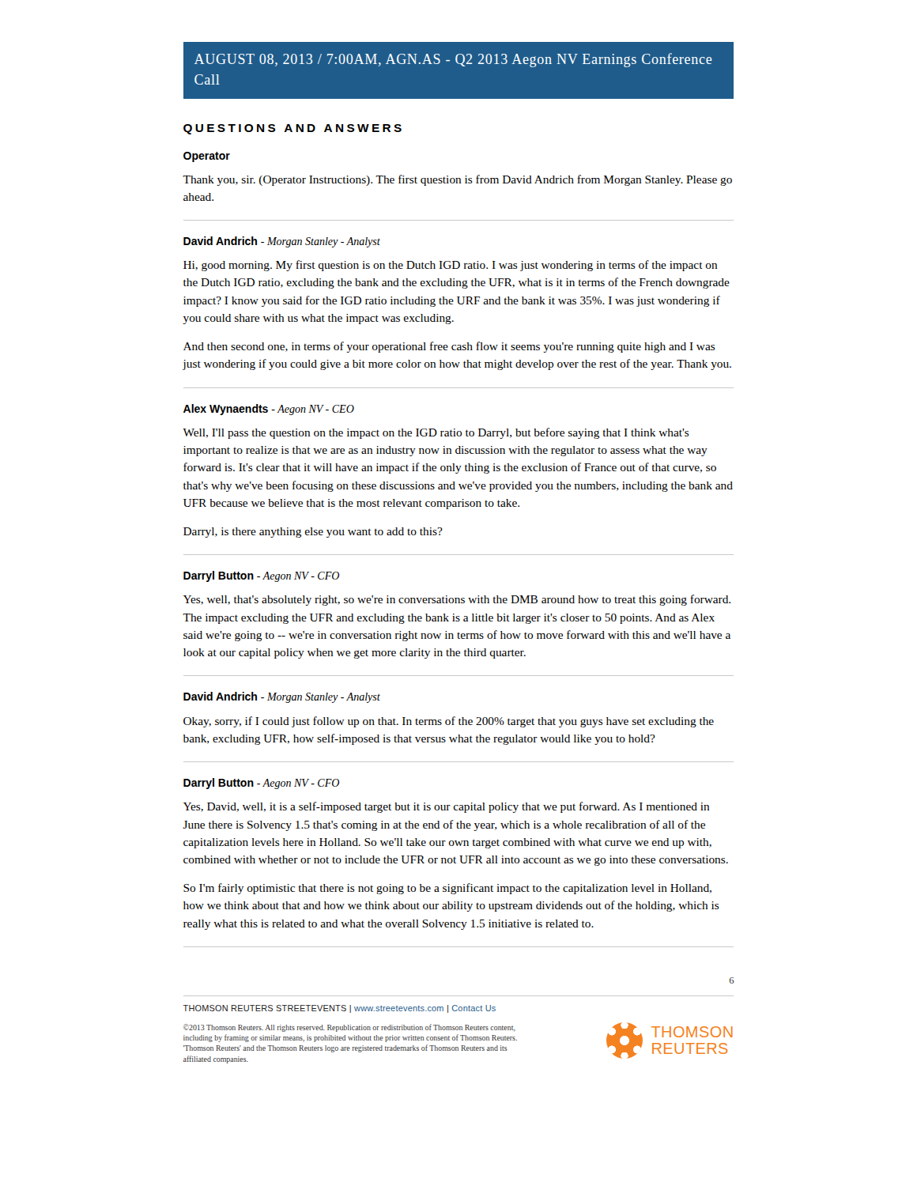AUGUST 08, 2013 / 7:00AM, AGN.AS - Q2 2013 Aegon NV Earnings Conference Call
Questions and Answers
Operator
Thank you, sir. (Operator Instructions). The first question is from David Andrich from Morgan Stanley. Please go ahead.
David Andrich - Morgan Stanley - Analyst
Hi, good morning. My first question is on the Dutch IGD ratio. I was just wondering in terms of the impact on the Dutch IGD ratio, excluding the bank and the excluding the UFR, what is it in terms of the French downgrade impact? I know you said for the IGD ratio including the URF and the bank it was 35%. I was just wondering if you could share with us what the impact was excluding.
And then second one, in terms of your operational free cash flow it seems you're running quite high and I was just wondering if you could give a bit more color on how that might develop over the rest of the year. Thank you.
Alex Wynaendts - Aegon NV - CEO
Well, I'll pass the question on the impact on the IGD ratio to Darryl, but before saying that I think what's important to realize is that we are as an industry now in discussion with the regulator to assess what the way forward is. It's clear that it will have an impact if the only thing is the exclusion of France out of that curve, so that's why we've been focusing on these discussions and we've provided you the numbers, including the bank and UFR because we believe that is the most relevant comparison to take.
Darryl, is there anything else you want to add to this?
Darryl Button - Aegon NV - CFO
Yes, well, that's absolutely right, so we're in conversations with the DMB around how to treat this going forward. The impact excluding the UFR and excluding the bank is a little bit larger it's closer to 50 points. And as Alex said we're going to -- we're in conversation right now in terms of how to move forward with this and we'll have a look at our capital policy when we get more clarity in the third quarter.
David Andrich - Morgan Stanley - Analyst
Okay, sorry, if I could just follow up on that. In terms of the 200% target that you guys have set excluding the bank, excluding UFR, how self-imposed is that versus what the regulator would like you to hold?
Darryl Button - Aegon NV - CFO
Yes, David, well, it is a self-imposed target but it is our capital policy that we put forward. As I mentioned in June there is Solvency 1.5 that's coming in at the end of the year, which is a whole recalibration of all of the capitalization levels here in Holland. So we'll take our own target combined with what curve we end up with, combined with whether or not to include the UFR or not UFR all into account as we go into these conversations.
So I'm fairly optimistic that there is not going to be a significant impact to the capitalization level in Holland, how we think about that and how we think about our ability to upstream dividends out of the holding, which is really what this is related to and what the overall Solvency 1.5 initiative is related to.
6
THOMSON REUTERS STREETEVENTS | www.streetevents.com | Contact Us
©2013 Thomson Reuters. All rights reserved. Republication or redistribution of Thomson Reuters content, including by framing or similar means, is prohibited without the prior written consent of Thomson Reuters. 'Thomson Reuters' and the Thomson Reuters logo are registered trademarks of Thomson Reuters and its affiliated companies.
THOMSONREUTERS